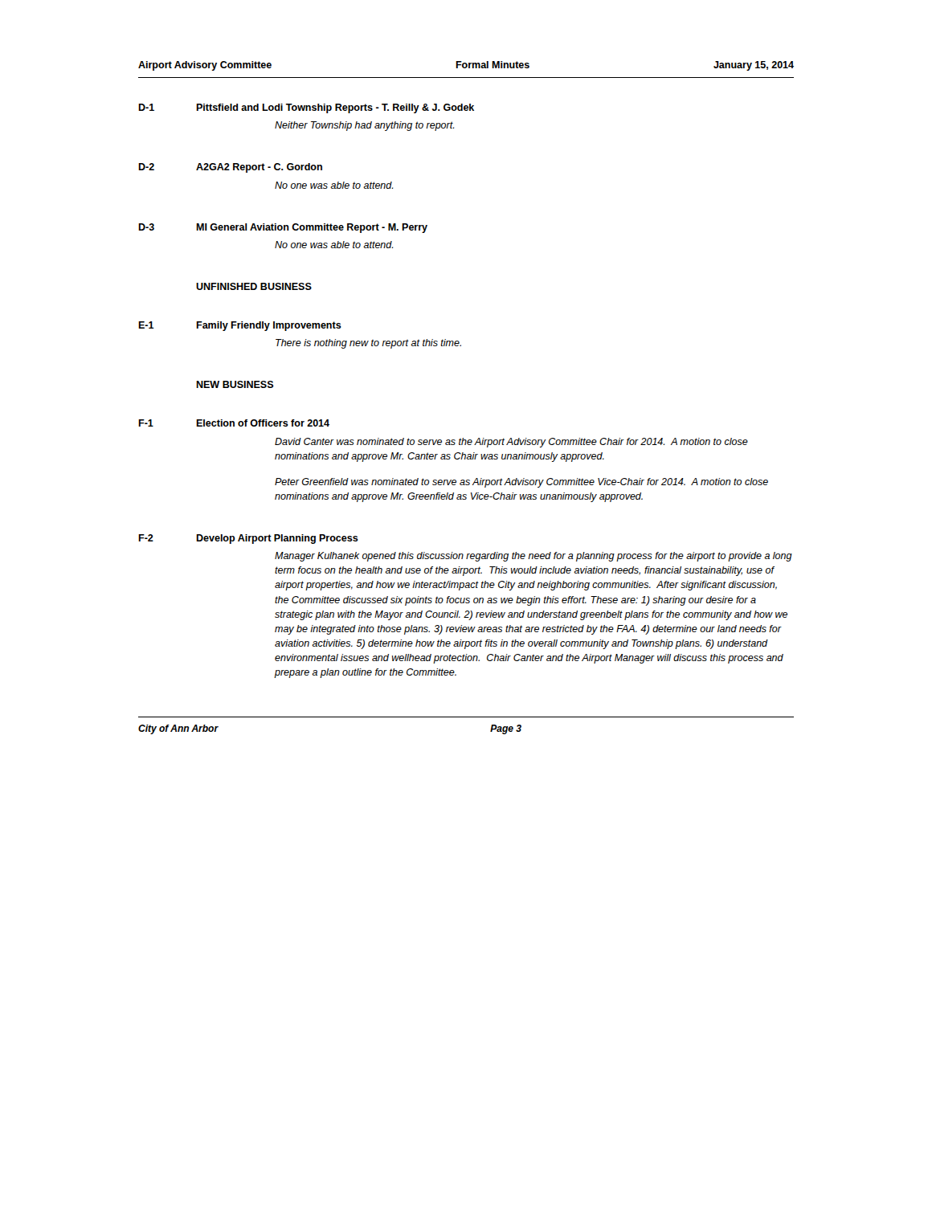Airport Advisory Committee Formal Minutes January 15, 2014
D-1 Pittsfield and Lodi Township Reports - T. Reilly & J. Godek
Neither Township had anything to report.
D-2 A2GA2 Report - C. Gordon
No one was able to attend.
D-3 MI General Aviation Committee Report - M. Perry
No one was able to attend.
UNFINISHED BUSINESS
E-1 Family Friendly Improvements
There is nothing new to report at this time.
NEW BUSINESS
F-1 Election of Officers for 2014
David Canter was nominated to serve as the Airport Advisory Committee Chair for 2014. A motion to close nominations and approve Mr. Canter as Chair was unanimously approved.
Peter Greenfield was nominated to serve as Airport Advisory Committee Vice-Chair for 2014. A motion to close nominations and approve Mr. Greenfield as Vice-Chair was unanimously approved.
F-2 Develop Airport Planning Process
Manager Kulhanek opened this discussion regarding the need for a planning process for the airport to provide a long term focus on the health and use of the airport. This would include aviation needs, financial sustainability, use of airport properties, and how we interact/impact the City and neighboring communities. After significant discussion, the Committee discussed six points to focus on as we begin this effort. These are: 1) sharing our desire for a strategic plan with the Mayor and Council. 2) review and understand greenbelt plans for the community and how we may be integrated into those plans. 3) review areas that are restricted by the FAA. 4) determine our land needs for aviation activities. 5) determine how the airport fits in the overall community and Township plans. 6) understand environmental issues and wellhead protection. Chair Canter and the Airport Manager will discuss this process and prepare a plan outline for the Committee.
City of Ann Arbor Page 3